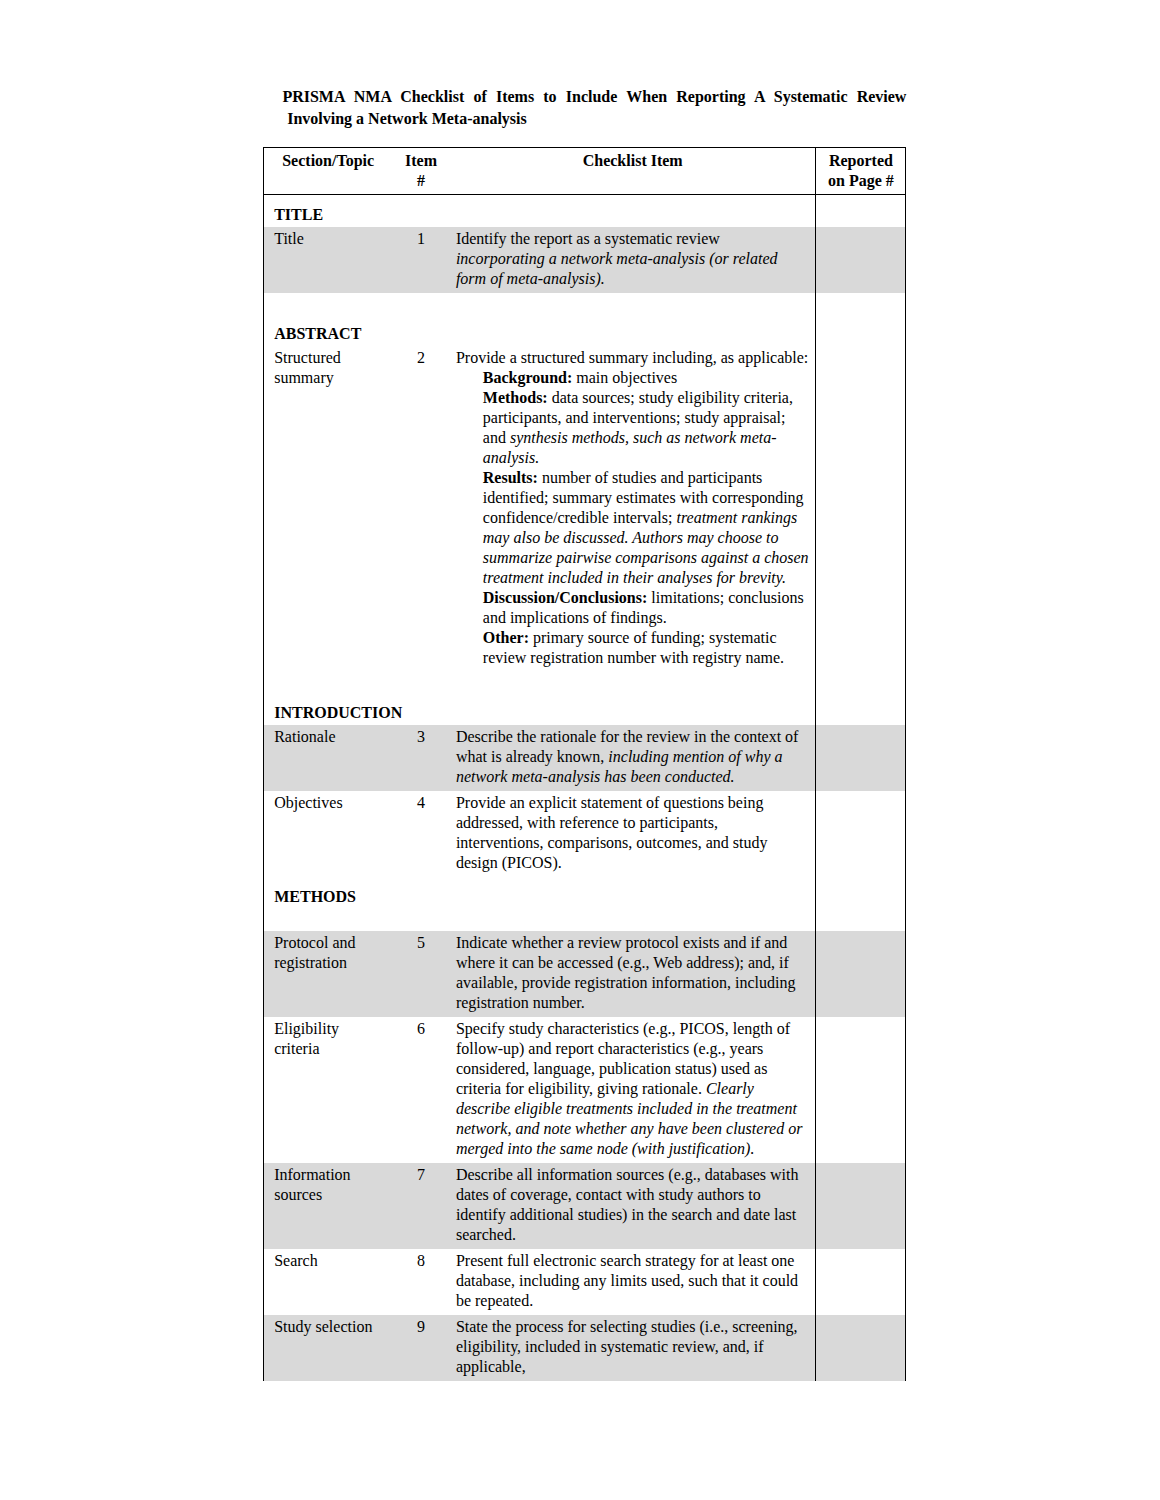PRISMA NMA Checklist of Items to Include When Reporting A Systematic Review Involving a Network Meta-analysis
| Section/Topic | Item # | Checklist Item | Reported on Page # |
| --- | --- | --- | --- |
| TITLE | | | |
| Title | 1 | Identify the report as a systematic review incorporating a network meta-analysis (or related form of meta-analysis). | |
| ABSTRACT | | | |
| Structured summary | 2 | Provide a structured summary including, as applicable: Background: main objectives Methods: data sources; study eligibility criteria, participants, and interventions; study appraisal; and synthesis methods, such as network meta-analysis. Results: number of studies and participants identified; summary estimates with corresponding confidence/credible intervals; treatment rankings may also be discussed. Authors may choose to summarize pairwise comparisons against a chosen treatment included in their analyses for brevity. Discussion/Conclusions: limitations; conclusions and implications of findings. Other: primary source of funding; systematic review registration number with registry name. | |
| INTRODUCTION | | | |
| Rationale | 3 | Describe the rationale for the review in the context of what is already known, including mention of why a network meta-analysis has been conducted. | |
| Objectives | 4 | Provide an explicit statement of questions being addressed, with reference to participants, interventions, comparisons, outcomes, and study design (PICOS). | |
| METHODS | | | |
| Protocol and registration | 5 | Indicate whether a review protocol exists and if and where it can be accessed (e.g., Web address); and, if available, provide registration information, including registration number. | |
| Eligibility criteria | 6 | Specify study characteristics (e.g., PICOS, length of follow-up) and report characteristics (e.g., years considered, language, publication status) used as criteria for eligibility, giving rationale. Clearly describe eligible treatments included in the treatment network, and note whether any have been clustered or merged into the same node (with justification). | |
| Information sources | 7 | Describe all information sources (e.g., databases with dates of coverage, contact with study authors to identify additional studies) in the search and date last searched. | |
| Search | 8 | Present full electronic search strategy for at least one database, including any limits used, such that it could be repeated. | |
| Study selection | 9 | State the process for selecting studies (i.e., screening, eligibility, included in systematic review, and, if applicable, | |